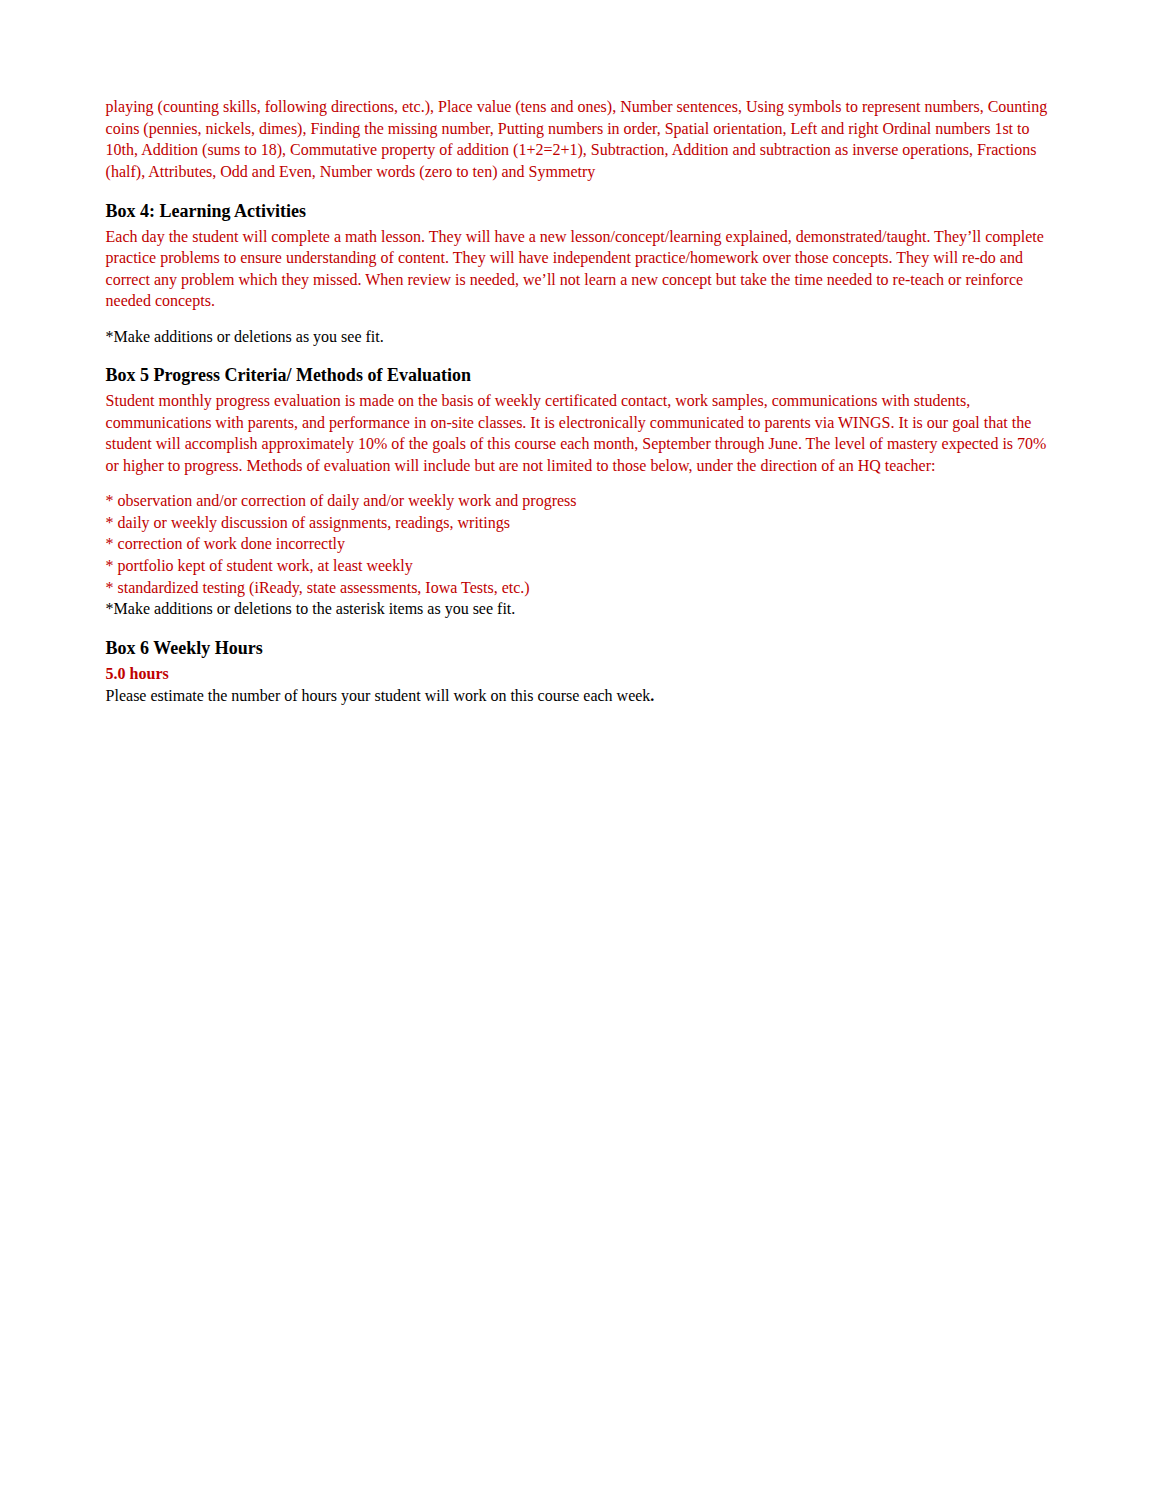playing (counting skills, following directions, etc.), Place value (tens and ones), Number sentences, Using symbols to represent numbers, Counting coins (pennies, nickels, dimes), Finding the missing number, Putting numbers in order, Spatial orientation, Left and right Ordinal numbers 1st to 10th, Addition (sums to 18), Commutative property of addition (1+2=2+1), Subtraction, Addition and subtraction as inverse operations, Fractions (half), Attributes, Odd and Even, Number words (zero to ten) and Symmetry
Box 4: Learning Activities
Each day the student will complete a math lesson. They will have a new lesson/concept/learning explained, demonstrated/taught. They’ll complete practice problems to ensure understanding of content. They will have independent practice/homework over those concepts. They will re-do and correct any problem which they missed. When review is needed, we’ll not learn a new concept but take the time needed to re-teach or reinforce needed concepts.
*Make additions or deletions as you see fit.
Box 5 Progress Criteria/ Methods of Evaluation
Student monthly progress evaluation is made on the basis of weekly certificated contact, work samples, communications with students, communications with parents, and performance in on-site classes. It is electronically communicated to parents via WINGS. It is our goal that the student will accomplish approximately 10% of the goals of this course each month, September through June. The level of mastery expected is 70% or higher to progress. Methods of evaluation will include but are not limited to those below, under the direction of an HQ teacher:
* observation and/or correction of daily and/or weekly work and progress
* daily or weekly discussion of assignments, readings, writings
* correction of work done incorrectly
* portfolio kept of student work, at least weekly
* standardized testing (iReady, state assessments, Iowa Tests, etc.)
*Make additions or deletions to the asterisk items as you see fit.
Box 6 Weekly Hours
5.0 hours
Please estimate the number of hours your student will work on this course each week.